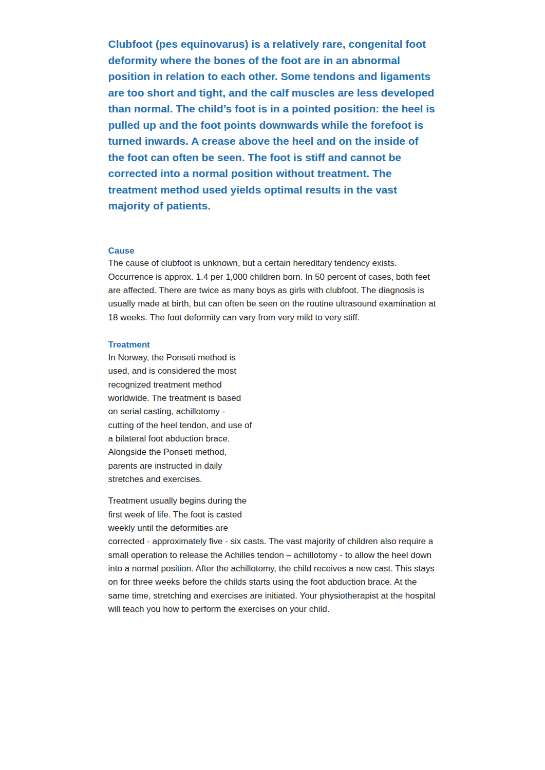Clubfoot (pes equinovarus) is a relatively rare, congenital foot deformity where the bones of the foot are in an abnormal position in relation to each other. Some tendons and ligaments are too short and tight, and the calf muscles are less developed than normal. The child’s foot is in a pointed position: the heel is pulled up and the foot points downwards while the forefoot is turned inwards. A crease above the heel and on the inside of the foot can often be seen. The foot is stiff and cannot be corrected into a normal position without treatment. The treatment method used yields optimal results in the vast majority of patients.
Cause
The cause of clubfoot is unknown, but a certain hereditary tendency exists. Occurrence is approx. 1.4 per 1,000 children born. In 50 percent of cases, both feet are affected. There are twice as many boys as girls with clubfoot. The diagnosis is usually made at birth, but can often be seen on the routine ultrasound examination at 18 weeks. The foot deformity can vary from very mild to very stiff.
Treatment
In Norway, the Ponseti method is used, and is considered the most recognized treatment method worldwide. The treatment is based on serial casting, achillotomy - cutting of the heel tendon, and use of a bilateral foot abduction brace. Alongside the Ponseti method, parents are instructed in daily stretches and exercises.
Treatment usually begins during the first week of life. The foot is casted weekly until the deformities are corrected - approximately five - six casts. The vast majority of children also require a small operation to release the Achilles tendon – achillotomy - to allow the heel down into a normal position. After the achillotomy, the child receives a new cast. This stays on for three weeks before the childs starts using the foot abduction brace. At the same time, stretching and exercises are initiated. Your physiotherapist at the hospital will teach you how to perform the exercises on your child.